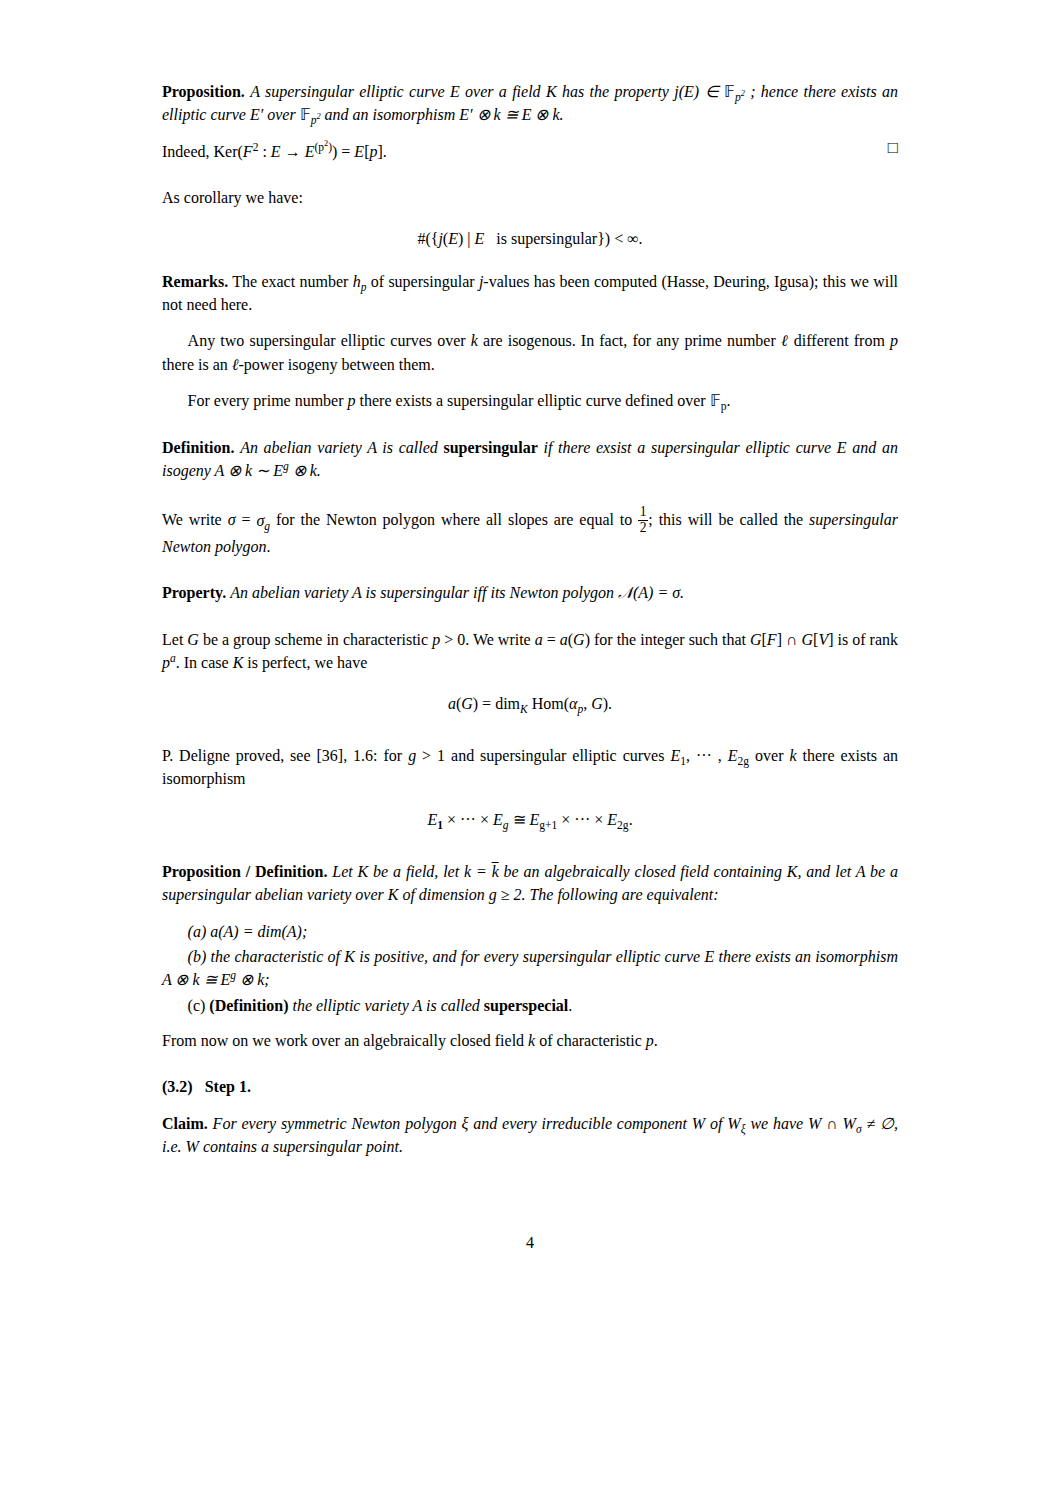Proposition. A supersingular elliptic curve E over a field K has the property j(E) ∈ 𝔽p2 ; hence there exists an elliptic curve E′ over 𝔽p2 and an isomorphism E′ ⊗ k ≅ E ⊗ k.
Indeed, Ker(F2 : E → E(p2)) = E[p]. □
As corollary we have:
#({j(E) | E is supersingular}) < ∞.
Remarks. The exact number hp of supersingular j-values has been computed (Hasse, Deuring, Igusa); this we will not need here.
Any two supersingular elliptic curves over k are isogenous. In fact, for any prime number ℓ different from p there is an ℓ-power isogeny between them.
For every prime number p there exists a supersingular elliptic curve defined over 𝔽p.
Definition. An abelian variety A is called supersingular if there exsist a supersingular elliptic curve E and an isogeny A ⊗ k ∼ Eg ⊗ k.
We write σ = σg for the Newton polygon where all slopes are equal to 12; this will be called the supersingular Newton polygon.
Property. An abelian variety A is supersingular iff its Newton polygon 𝒩(A) = σ.
Let G be a group scheme in characteristic p > 0. We write a = a(G) for the integer such that G[F] ∩ G[V] is of rank pa. In case K is perfect, we have
a(G) = dimK Hom(αp, G).
P. Deligne proved, see [36], 1.6: for g > 1 and supersingular elliptic curves E1, ··· , E2g over k there exists an isomorphism
E1 × ··· × Eg ≅ Eg+1 × ··· × E2g.
Proposition / Definition. Let K be a field, let k = k be an algebraically closed field containing K, and let A be a supersingular abelian variety over K of dimension g ≥ 2. The following are equivalent:
(a) a(A) = dim(A);
(b) the characteristic of K is positive, and for every supersingular elliptic curve E there exists an isomorphism A ⊗ k ≅ Eg ⊗ k;
(c) (Definition) the elliptic variety A is called superspecial.
From now on we work over an algebraically closed field k of characteristic p.
(3.2) Step 1.
Claim. For every symmetric Newton polygon ξ and every irreducible component W of Wξ we have W ∩ Wσ ≠ ∅, i.e. W contains a supersingular point.
4